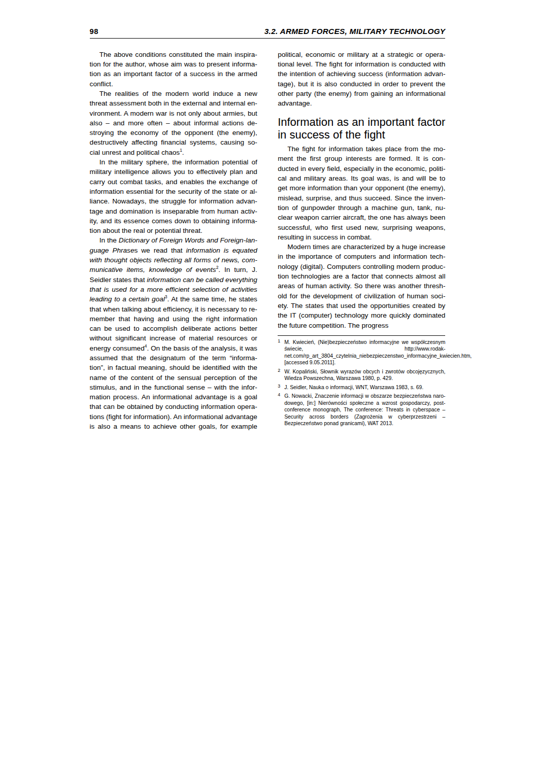98 3.2. ARMED FORCES, MILITARY TECHNOLOGY
The above conditions constituted the main inspiration for the author, whose aim was to present information as an important factor of a success in the armed conflict.
The realities of the modern world induce a new threat assessment both in the external and internal environment. A modern war is not only about armies, but also – and more often – about informal actions destroying the economy of the opponent (the enemy), destructively affecting financial systems, causing social unrest and political chaos1.
In the military sphere, the information potential of military intelligence allows you to effectively plan and carry out combat tasks, and enables the exchange of information essential for the security of the state or alliance. Nowadays, the struggle for information advantage and domination is inseparable from human activity, and its essence comes down to obtaining information about the real or potential threat.
In the Dictionary of Foreign Words and Foreign-language Phrases we read that information is equated with thought objects reflecting all forms of news, communicative items, knowledge of events2. In turn, J. Seidler states that information can be called everything that is used for a more efficient selection of activities leading to a certain goal3. At the same time, he states that when talking about efficiency, it is necessary to remember that having and using the right information can be used to accomplish deliberate actions better without significant increase of material resources or energy consumed4. On the basis of the analysis, it was assumed that the designatum of the term “information”, in factual meaning, should be identified with the name of the content of the sensual perception of the stimulus, and in the functional sense – with the information process. An informational advantage is a goal that can be obtained by conducting information operations (fight for information). An informational advantage is also a means to achieve other goals, for example political, economic or military at a strategic or operational level. The fight for information is conducted with the intention of achieving success (information advantage), but it is also conducted in order to prevent the other party (the enemy) from gaining an informational advantage.
Information as an important factor in success of the fight
The fight for information takes place from the moment the first group interests are formed. It is conducted in every field, especially in the economic, political and military areas. Its goal was, is and will be to get more information than your opponent (the enemy), mislead, surprise, and thus succeed. Since the invention of gunpowder through a machine gun, tank, nuclear weapon carrier aircraft, the one has always been successful, who first used new, surprising weapons, resulting in success in combat.
Modern times are characterized by a huge increase in the importance of computers and information technology (digital). Computers controlling modern production technologies are a factor that connects almost all areas of human activity. So there was another threshold for the development of civilization of human society. The states that used the opportunities created by the IT (computer) technology more quickly dominated the future competition. The progress
M. Kwiecień, (Nie)bezpieczeństwo informacyjne we współczesnym świecie, http://www.rodak-net.com/rp_art_3804_czytelnia_niebezpieczenstwo_informacyjne_kwiecien.htm, [accessed 9.05.2011].
W. Kopaliński, Słownik wyrazów obcych i zwrotów obcojęzycznych, Wiedza Powszechna, Warszawa 1980, p. 429.
J. Seidler, Nauka o informacji, WNT, Warszawa 1983, s. 69.
G. Nowacki, Znaczenie informacji w obszarze bezpieczeństwa narodowego, [in:] Nierówności społeczne a wzrost gospodarczy, post-conference monograph, The conference: Threats in cyberspace – Security across borders (Zagrożenia w cyberprzestrzeni – Bezpieczeństwo ponad granicami), WAT 2013.